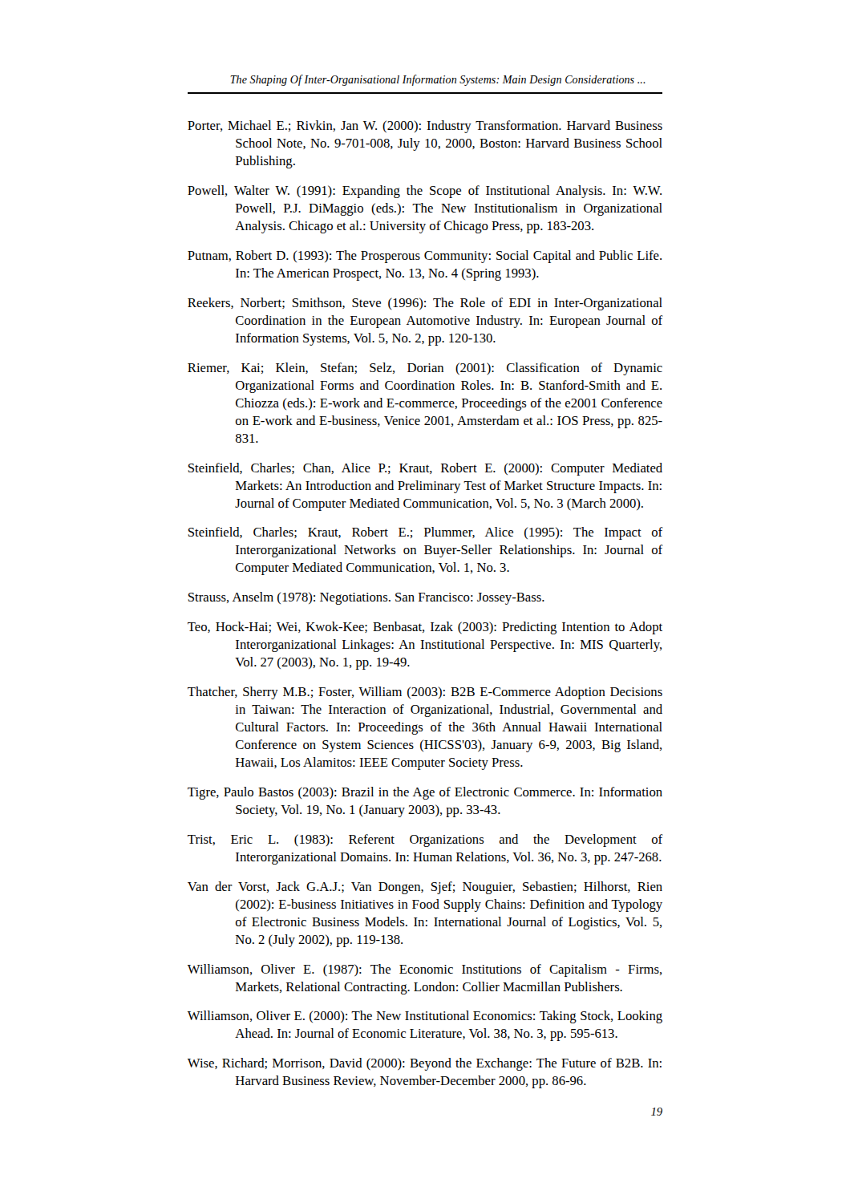The Shaping Of Inter-Organisational Information Systems: Main Design Considerations ...
Porter, Michael E.; Rivkin, Jan W. (2000): Industry Transformation. Harvard Business School Note, No. 9-701-008, July 10, 2000, Boston: Harvard Business School Publishing.
Powell, Walter W. (1991): Expanding the Scope of Institutional Analysis. In: W.W. Powell, P.J. DiMaggio (eds.): The New Institutionalism in Organizational Analysis. Chicago et al.: University of Chicago Press, pp. 183-203.
Putnam, Robert D. (1993): The Prosperous Community: Social Capital and Public Life. In: The American Prospect, No. 13, No. 4 (Spring 1993).
Reekers, Norbert; Smithson, Steve (1996): The Role of EDI in Inter-Organizational Coordination in the European Automotive Industry. In: European Journal of Information Systems, Vol. 5, No. 2, pp. 120-130.
Riemer, Kai; Klein, Stefan; Selz, Dorian (2001): Classification of Dynamic Organizational Forms and Coordination Roles. In: B. Stanford-Smith and E. Chiozza (eds.): E-work and E-commerce, Proceedings of the e2001 Conference on E-work and E-business, Venice 2001, Amsterdam et al.: IOS Press, pp. 825-831.
Steinfield, Charles; Chan, Alice P.; Kraut, Robert E. (2000): Computer Mediated Markets: An Introduction and Preliminary Test of Market Structure Impacts. In: Journal of Computer Mediated Communication, Vol. 5, No. 3 (March 2000).
Steinfield, Charles; Kraut, Robert E.; Plummer, Alice (1995): The Impact of Interorganizational Networks on Buyer-Seller Relationships. In: Journal of Computer Mediated Communication, Vol. 1, No. 3.
Strauss, Anselm (1978): Negotiations. San Francisco: Jossey-Bass.
Teo, Hock-Hai; Wei, Kwok-Kee; Benbasat, Izak (2003): Predicting Intention to Adopt Interorganizational Linkages: An Institutional Perspective. In: MIS Quarterly, Vol. 27 (2003), No. 1, pp. 19-49.
Thatcher, Sherry M.B.; Foster, William (2003): B2B E-Commerce Adoption Decisions in Taiwan: The Interaction of Organizational, Industrial, Governmental and Cultural Factors. In: Proceedings of the 36th Annual Hawaii International Conference on System Sciences (HICSS'03), January 6-9, 2003, Big Island, Hawaii, Los Alamitos: IEEE Computer Society Press.
Tigre, Paulo Bastos (2003): Brazil in the Age of Electronic Commerce. In: Information Society, Vol. 19, No. 1 (January 2003), pp. 33-43.
Trist, Eric L. (1983): Referent Organizations and the Development of Interorganizational Domains. In: Human Relations, Vol. 36, No. 3, pp. 247-268.
Van der Vorst, Jack G.A.J.; Van Dongen, Sjef; Nouguier, Sebastien; Hilhorst, Rien (2002): E-business Initiatives in Food Supply Chains: Definition and Typology of Electronic Business Models. In: International Journal of Logistics, Vol. 5, No. 2 (July 2002), pp. 119-138.
Williamson, Oliver E. (1987): The Economic Institutions of Capitalism - Firms, Markets, Relational Contracting. London: Collier Macmillan Publishers.
Williamson, Oliver E. (2000): The New Institutional Economics: Taking Stock, Looking Ahead. In: Journal of Economic Literature, Vol. 38, No. 3, pp. 595-613.
Wise, Richard; Morrison, David (2000): Beyond the Exchange: The Future of B2B. In: Harvard Business Review, November-December 2000, pp. 86-96.
19